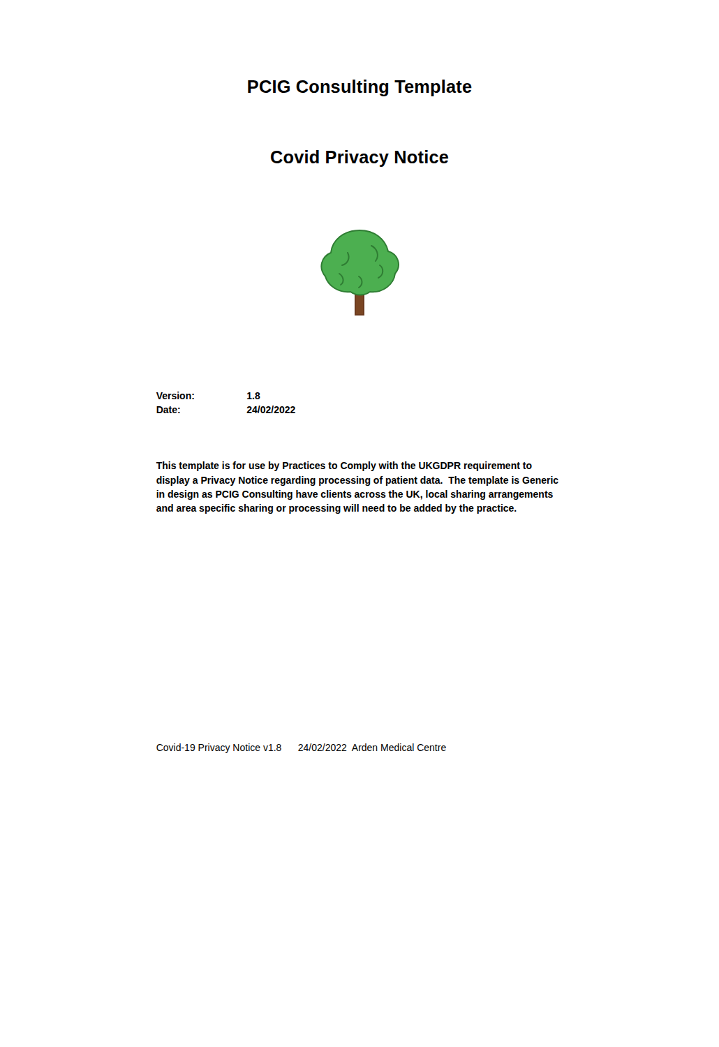PCIG Consulting Template
Covid Privacy Notice
| Version: | 1.8 |
| Date: | 24/02/2022 |
This template is for use by Practices to Comply with the UKGDPR requirement to display a Privacy Notice regarding processing of patient data. The template is Generic in design as PCIG Consulting have clients across the UK, local sharing arrangements and area specific sharing or processing will need to be added by the practice.
Covid-19 Privacy Notice v1.8 24/02/2022 Arden Medical Centre